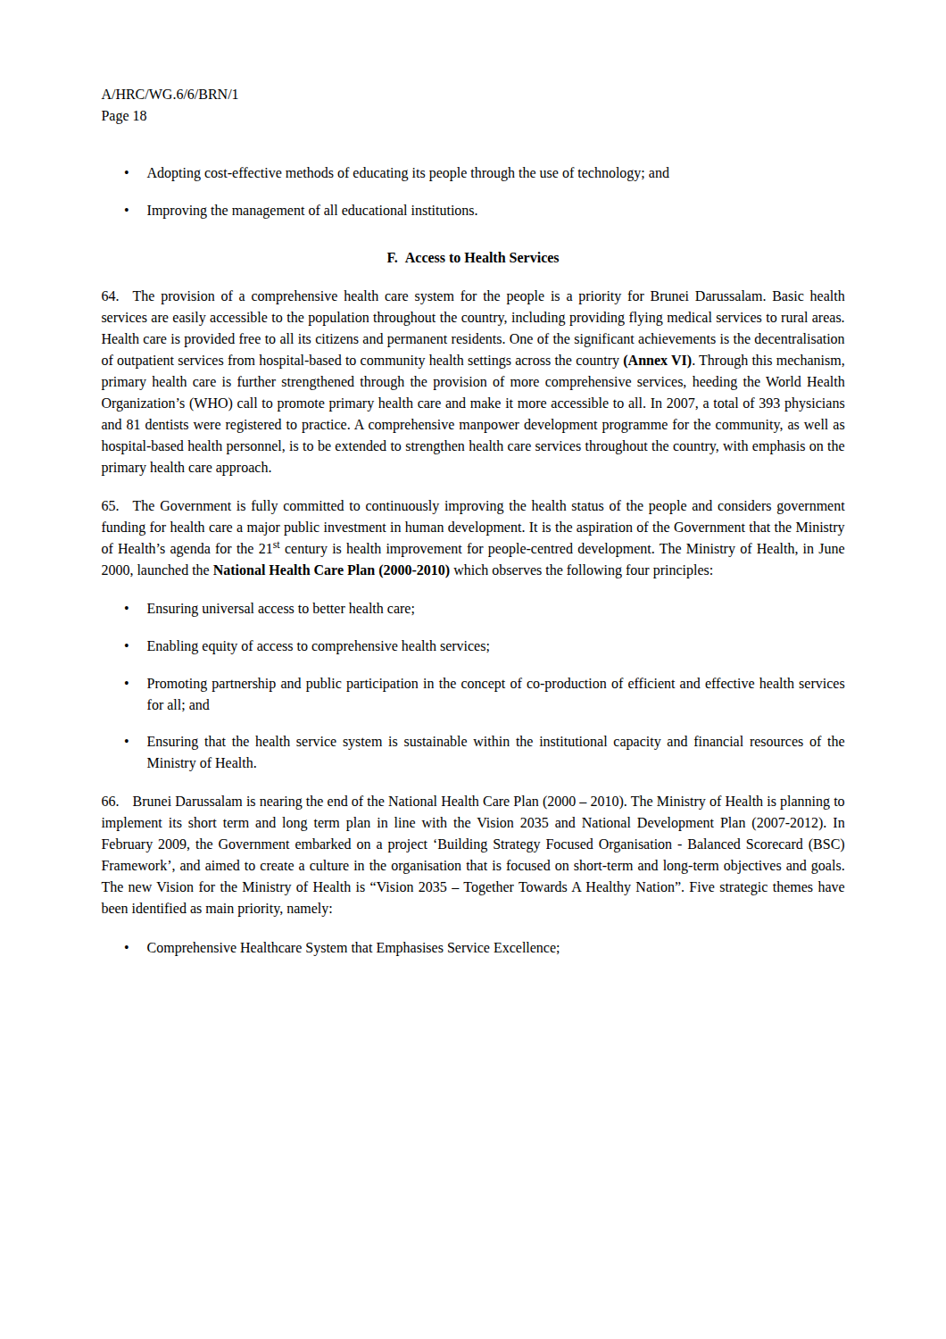A/HRC/WG.6/6/BRN/1
Page 18
Adopting cost-effective methods of educating its people through the use of technology; and
Improving the management of all educational institutions.
F. Access to Health Services
64. The provision of a comprehensive health care system for the people is a priority for Brunei Darussalam. Basic health services are easily accessible to the population throughout the country, including providing flying medical services to rural areas. Health care is provided free to all its citizens and permanent residents. One of the significant achievements is the decentralisation of outpatient services from hospital-based to community health settings across the country (Annex VI). Through this mechanism, primary health care is further strengthened through the provision of more comprehensive services, heeding the World Health Organization’s (WHO) call to promote primary health care and make it more accessible to all. In 2007, a total of 393 physicians and 81 dentists were registered to practice. A comprehensive manpower development programme for the community, as well as hospital-based health personnel, is to be extended to strengthen health care services throughout the country, with emphasis on the primary health care approach.
65. The Government is fully committed to continuously improving the health status of the people and considers government funding for health care a major public investment in human development. It is the aspiration of the Government that the Ministry of Health’s agenda for the 21st century is health improvement for people-centred development. The Ministry of Health, in June 2000, launched the National Health Care Plan (2000-2010) which observes the following four principles:
Ensuring universal access to better health care;
Enabling equity of access to comprehensive health services;
Promoting partnership and public participation in the concept of co-production of efficient and effective health services for all; and
Ensuring that the health service system is sustainable within the institutional capacity and financial resources of the Ministry of Health.
66. Brunei Darussalam is nearing the end of the National Health Care Plan (2000 – 2010). The Ministry of Health is planning to implement its short term and long term plan in line with the Vision 2035 and National Development Plan (2007-2012). In February 2009, the Government embarked on a project ‘Building Strategy Focused Organisation - Balanced Scorecard (BSC) Framework’, and aimed to create a culture in the organisation that is focused on short-term and long-term objectives and goals. The new Vision for the Ministry of Health is “Vision 2035 – Together Towards A Healthy Nation”. Five strategic themes have been identified as main priority, namely:
Comprehensive Healthcare System that Emphasises Service Excellence;